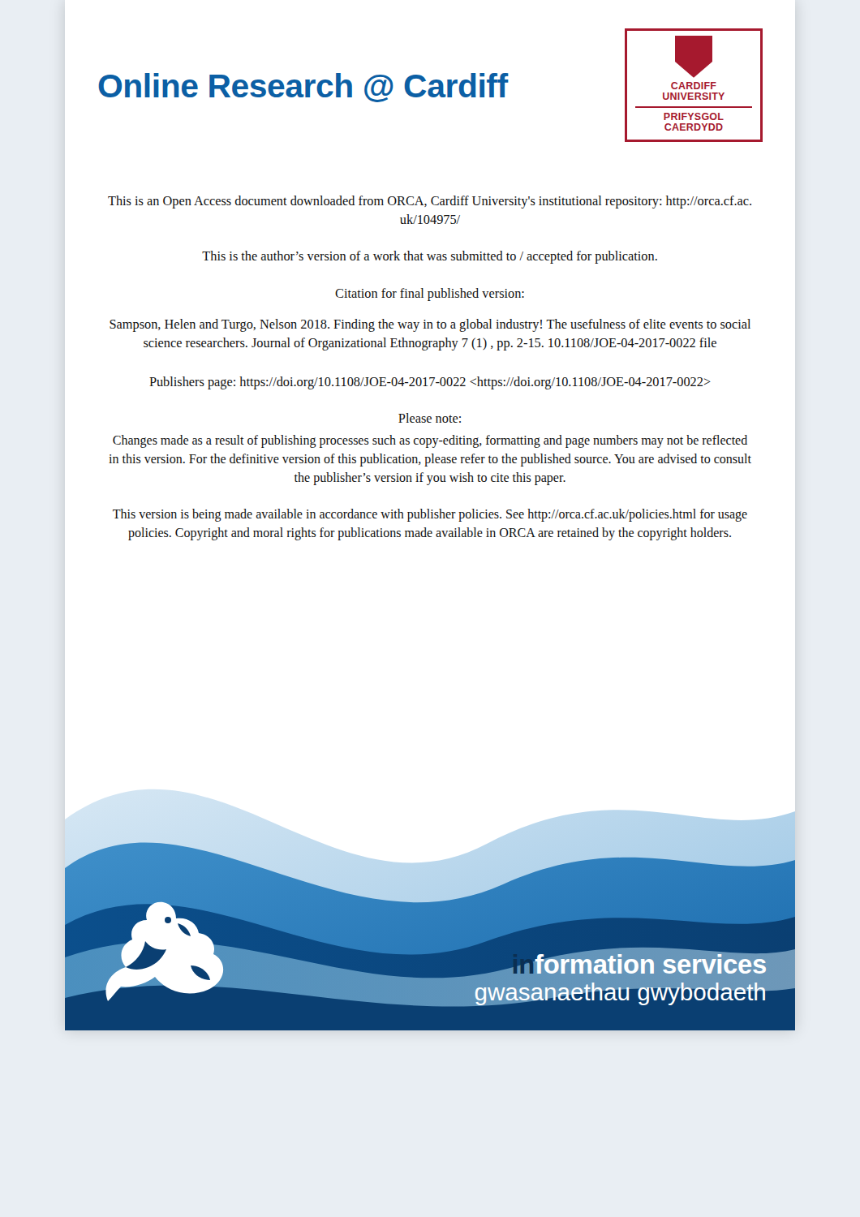Cardiff
University
Prifysgol
Caerdydd
Online Research @ Cardiff
This is an Open Access document downloaded from ORCA, Cardiff University's institutional repository: http://orca.cf.ac.uk/104975/
This is the author’s version of a work that was submitted to / accepted for publication.
Citation for final published version:
Sampson, Helen and Turgo, Nelson 2018. Finding the way in to a global industry! The usefulness of elite events to social science researchers. Journal of Organizational Ethnography 7 (1) , pp. 2-15. 10.1108/JOE-04-2017-0022 file
Publishers page: https://doi.org/10.1108/JOE-04-2017-0022 <https://doi.org/10.1108/JOE-04-2017-0022>
Please note:
Changes made as a result of publishing processes such as copy-editing, formatting and page numbers may not be reflected in this version. For the definitive version of this publication, please refer to the published source. You are advised to consult the publisher’s version if you wish to cite this paper.
This version is being made available in accordance with publisher policies. See http://orca.cf.ac.uk/policies.html for usage policies. Copyright and moral rights for publications made available in ORCA are retained by the copyright holders.
information services
gwasanaethau gwybodaeth